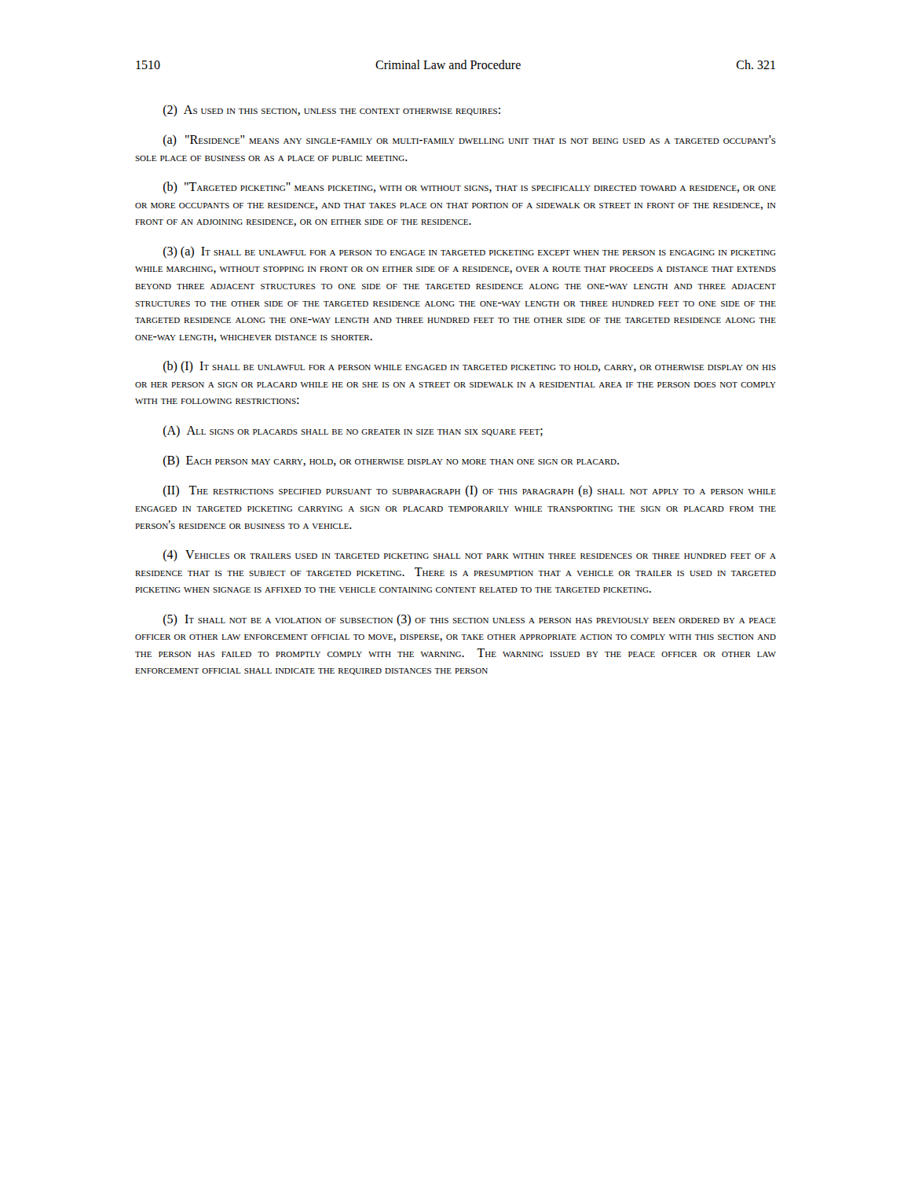1510 Criminal Law and Procedure Ch. 321
(2) As used in this section, unless the context otherwise requires:
(a) "Residence" means any single-family or multi-family dwelling unit that is not being used as a targeted occupant's sole place of business or as a place of public meeting.
(b) "Targeted picketing" means picketing, with or without signs, that is specifically directed toward a residence, or one or more occupants of the residence, and that takes place on that portion of a sidewalk or street in front of the residence, in front of an adjoining residence, or on either side of the residence.
(3) (a) It shall be unlawful for a person to engage in targeted picketing except when the person is engaging in picketing while marching, without stopping in front or on either side of a residence, over a route that proceeds a distance that extends beyond three adjacent structures to one side of the targeted residence along the one-way length and three adjacent structures to the other side of the targeted residence along the one-way length or three hundred feet to one side of the targeted residence along the one-way length and three hundred feet to the other side of the targeted residence along the one-way length, whichever distance is shorter.
(b) (I) It shall be unlawful for a person while engaged in targeted picketing to hold, carry, or otherwise display on his or her person a sign or placard while he or she is on a street or sidewalk in a residential area if the person does not comply with the following restrictions:
(A) All signs or placards shall be no greater in size than six square feet;
(B) Each person may carry, hold, or otherwise display no more than one sign or placard.
(II) The restrictions specified pursuant to subparagraph (I) of this paragraph (b) shall not apply to a person while engaged in targeted picketing carrying a sign or placard temporarily while transporting the sign or placard from the person's residence or business to a vehicle.
(4) Vehicles or trailers used in targeted picketing shall not park within three residences or three hundred feet of a residence that is the subject of targeted picketing. There is a presumption that a vehicle or trailer is used in targeted picketing when signage is affixed to the vehicle containing content related to the targeted picketing.
(5) It shall not be a violation of subsection (3) of this section unless a person has previously been ordered by a peace officer or other law enforcement official to move, disperse, or take other appropriate action to comply with this section and the person has failed to promptly comply with the warning. The warning issued by the peace officer or other law enforcement official shall indicate the required distances the person